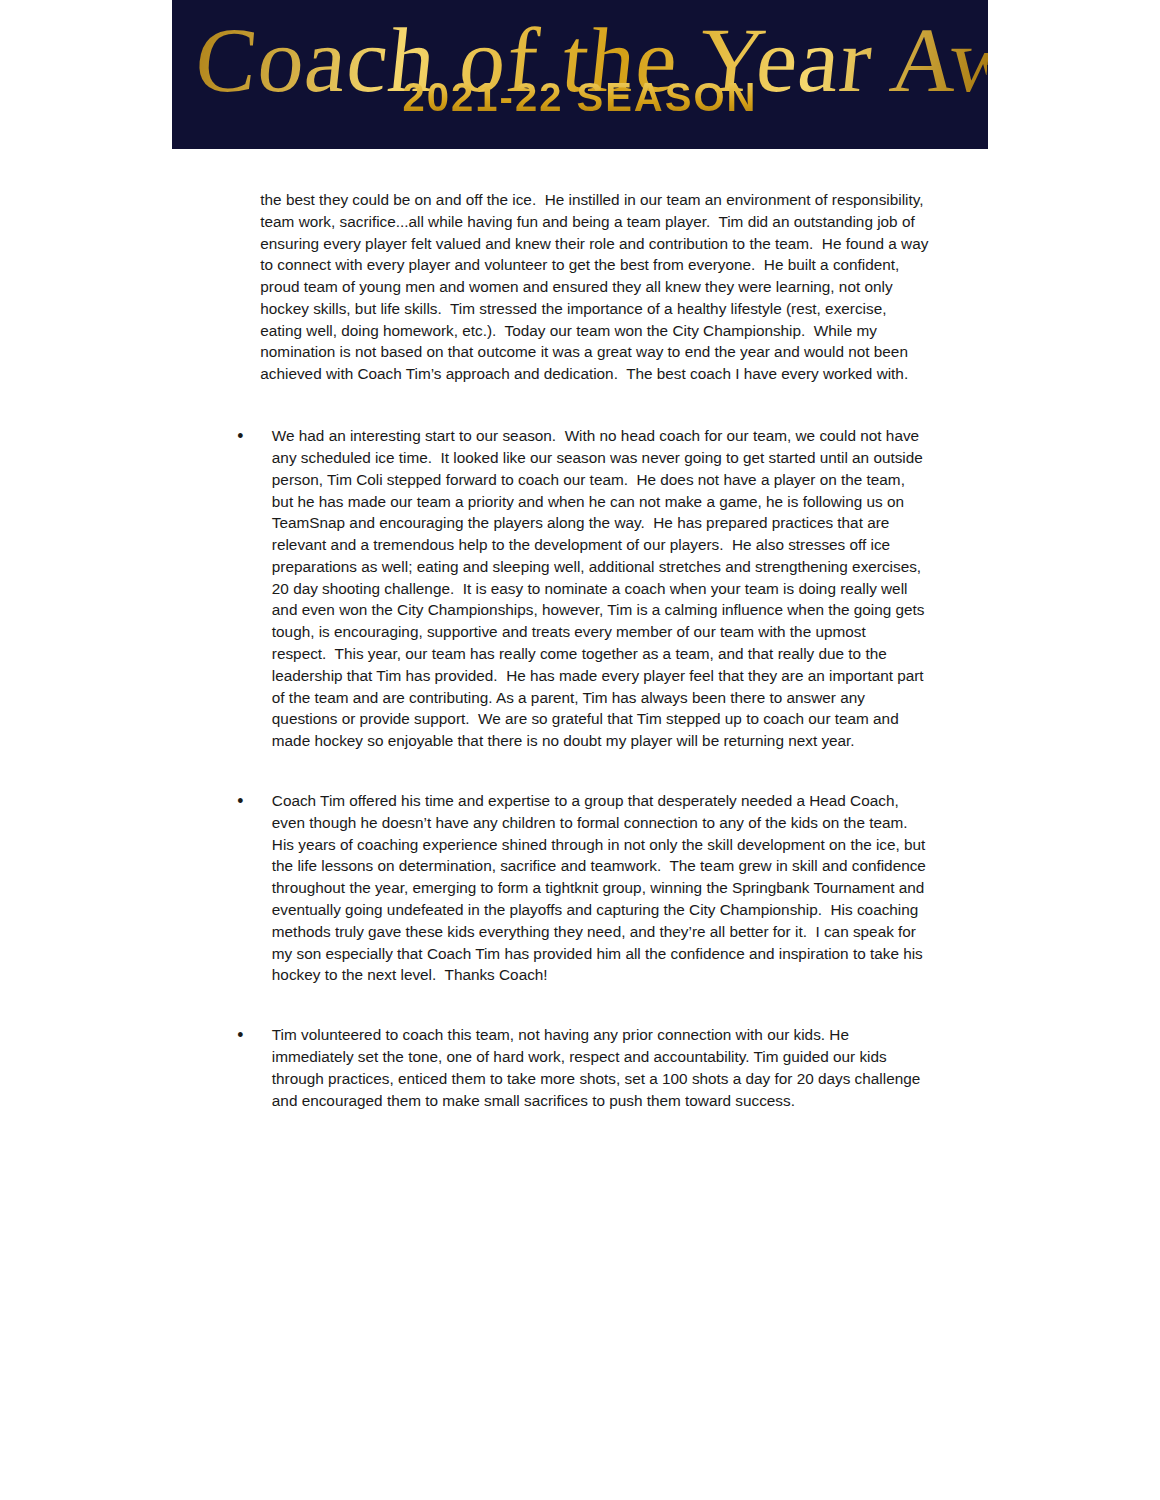Coach of the Year Award
2021-22 SEASON
the best they could be on and off the ice. He instilled in our team an environment of responsibility, team work, sacrifice...all while having fun and being a team player. Tim did an outstanding job of ensuring every player felt valued and knew their role and contribution to the team. He found a way to connect with every player and volunteer to get the best from everyone. He built a confident, proud team of young men and women and ensured they all knew they were learning, not only hockey skills, but life skills. Tim stressed the importance of a healthy lifestyle (rest, exercise, eating well, doing homework, etc.). Today our team won the City Championship. While my nomination is not based on that outcome it was a great way to end the year and would not been achieved with Coach Tim’s approach and dedication. The best coach I have every worked with.
We had an interesting start to our season. With no head coach for our team, we could not have any scheduled ice time. It looked like our season was never going to get started until an outside person, Tim Coli stepped forward to coach our team. He does not have a player on the team, but he has made our team a priority and when he can not make a game, he is following us on TeamSnap and encouraging the players along the way. He has prepared practices that are relevant and a tremendous help to the development of our players. He also stresses off ice preparations as well; eating and sleeping well, additional stretches and strengthening exercises, 20 day shooting challenge. It is easy to nominate a coach when your team is doing really well and even won the City Championships, however, Tim is a calming influence when the going gets tough, is encouraging, supportive and treats every member of our team with the upmost respect. This year, our team has really come together as a team, and that really due to the leadership that Tim has provided. He has made every player feel that they are an important part of the team and are contributing. As a parent, Tim has always been there to answer any questions or provide support. We are so grateful that Tim stepped up to coach our team and made hockey so enjoyable that there is no doubt my player will be returning next year.
Coach Tim offered his time and expertise to a group that desperately needed a Head Coach, even though he doesn’t have any children to formal connection to any of the kids on the team. His years of coaching experience shined through in not only the skill development on the ice, but the life lessons on determination, sacrifice and teamwork. The team grew in skill and confidence throughout the year, emerging to form a tightknit group, winning the Springbank Tournament and eventually going undefeated in the playoffs and capturing the City Championship. His coaching methods truly gave these kids everything they need, and they’re all better for it. I can speak for my son especially that Coach Tim has provided him all the confidence and inspiration to take his hockey to the next level. Thanks Coach!
Tim volunteered to coach this team, not having any prior connection with our kids. He immediately set the tone, one of hard work, respect and accountability. Tim guided our kids through practices, enticed them to take more shots, set a 100 shots a day for 20 days challenge and encouraged them to make small sacrifices to push them toward success.